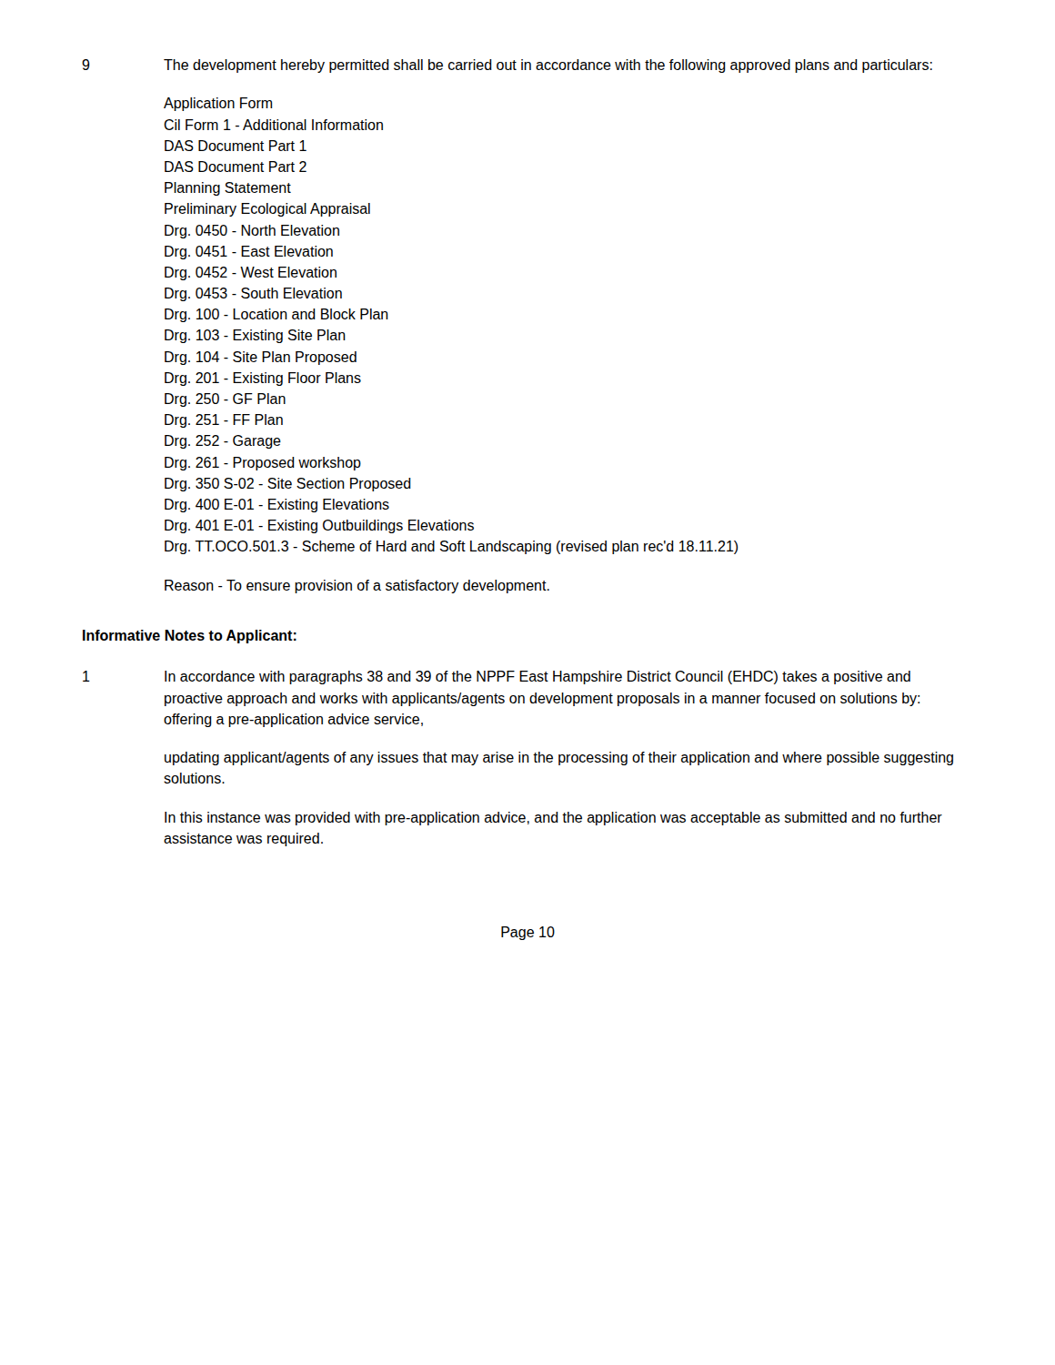9
The development hereby permitted shall be carried out in accordance with the following approved plans and particulars:
Application Form
Cil Form 1 - Additional Information
DAS Document Part 1
DAS Document Part 2
Planning Statement
Preliminary Ecological Appraisal
Drg. 0450 - North Elevation
Drg. 0451 - East Elevation
Drg. 0452 - West Elevation
Drg. 0453 - South Elevation
Drg. 100 - Location and Block Plan
Drg. 103 - Existing Site Plan
Drg. 104 - Site Plan Proposed
Drg. 201 - Existing Floor Plans
Drg. 250 - GF Plan
Drg. 251 - FF Plan
Drg. 252 - Garage
Drg. 261 - Proposed workshop
Drg. 350 S-02 - Site Section Proposed
Drg. 400 E-01 - Existing Elevations
Drg. 401 E-01 - Existing Outbuildings Elevations
Drg. TT.OCO.501.3 - Scheme of Hard and Soft Landscaping (revised plan rec'd 18.11.21)
Reason - To ensure provision of a satisfactory development.
Informative Notes to Applicant:
1
In accordance with paragraphs 38 and 39 of the NPPF East Hampshire District Council (EHDC) takes a positive and proactive approach and works with applicants/agents on development proposals in a manner focused on solutions by:
offering a pre-application advice service,
updating applicant/agents of any issues that may arise in the processing of their application and where possible suggesting solutions.
In this instance was provided with pre-application advice, and the application was acceptable as submitted and no further assistance was required.
Page 10